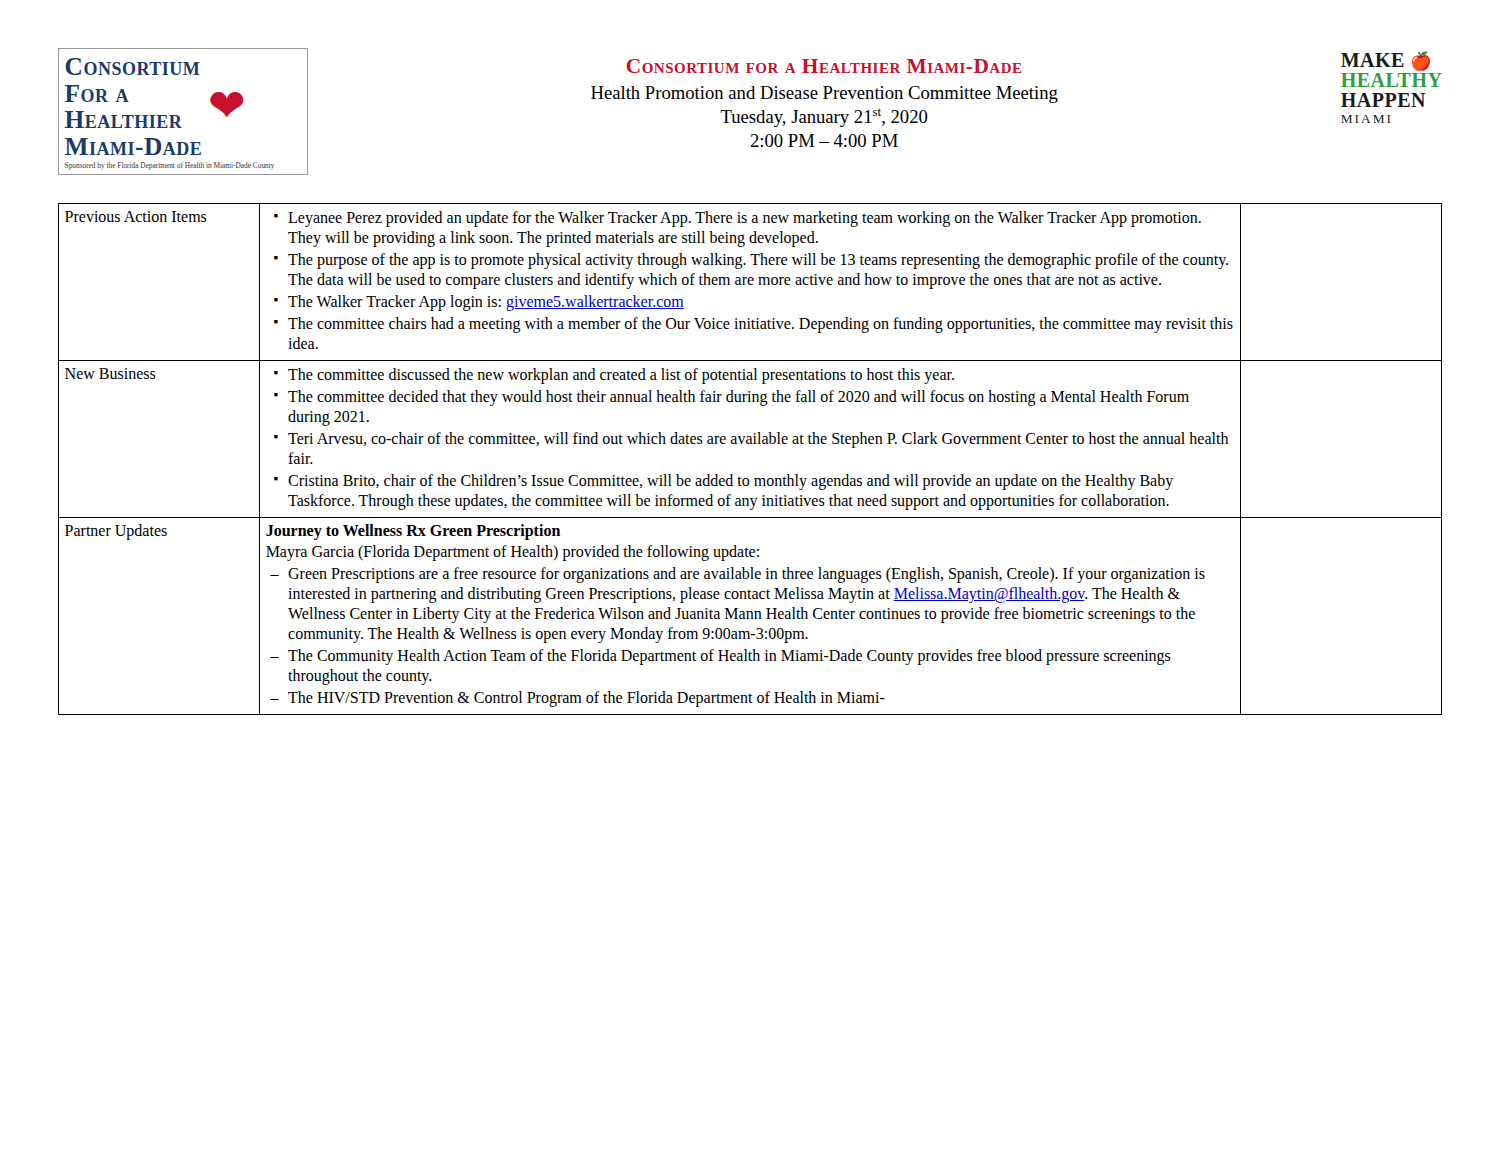Consortium For a Healthier Miami-Dade
❤
Sponsored by the Florida Department of Health in Miami-Dade County
Consortium for a Healthier Miami-Dade
Health Promotion and Disease Prevention Committee Meeting
Tuesday, January 21st, 2020
2:00 PM – 4:00 PM
MAKE 🍎
HEALTHY
HAPPEN
MIAMI
| Previous Action Items | Leyanee Perez provided an update for the Walker Tracker App. There is a new marketing team working on the Walker Tracker App promotion. They will be providing a link soon. The printed materials are still being developed. The purpose of the app is to promote physical activity through walking. There will be 13 teams representing the demographic profile of the county. The data will be used to compare clusters and identify which of them are more active and how to improve the ones that are not as active. The Walker Tracker App login is: giveme5.walkertracker.com The committee chairs had a meeting with a member of the Our Voice initiative. Depending on funding opportunities, the committee may revisit this idea. | |
| New Business | The committee discussed the new workplan and created a list of potential presentations to host this year. The committee decided that they would host their annual health fair during the fall of 2020 and will focus on hosting a Mental Health Forum during 2021. Teri Arvesu, co-chair of the committee, will find out which dates are available at the Stephen P. Clark Government Center to host the annual health fair. Cristina Brito, chair of the Children’s Issue Committee, will be added to monthly agendas and will provide an update on the Healthy Baby Taskforce. Through these updates, the committee will be informed of any initiatives that need support and opportunities for collaboration. | |
| Partner Updates | Journey to Wellness Rx Green Prescription Mayra Garcia (Florida Department of Health) provided the following update: Green Prescriptions are a free resource for organizations and are available in three languages (English, Spanish, Creole). If your organization is interested in partnering and distributing Green Prescriptions, please contact Melissa Maytin at Melissa.Maytin@flhealth.gov . The Health & Wellness Center in Liberty City at the Frederica Wilson and Juanita Mann Health Center continues to provide free biometric screenings to the community. The Health & Wellness is open every Monday from 9:00am-3:00pm. The Community Health Action Team of the Florida Department of Health in Miami-Dade County provides free blood pressure screenings throughout the county. The HIV/STD Prevention & Control Program of the Florida Department of Health in Miami- | |